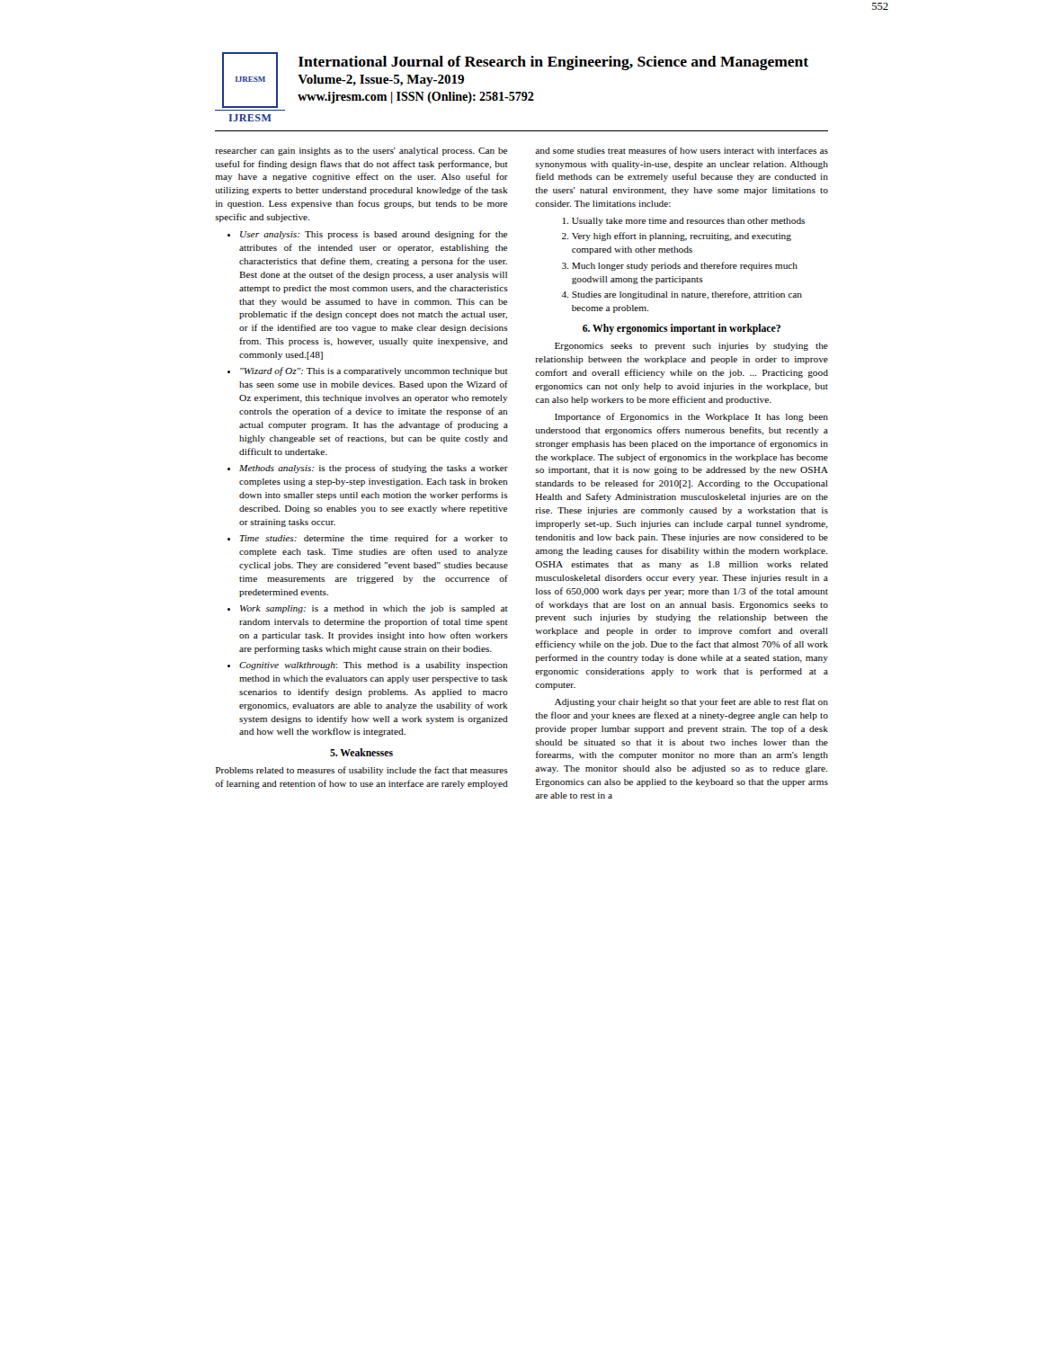552
IJRESM
IJRESM
International Journal of Research in Engineering, Science and Management
Volume-2, Issue-5, May-2019
www.ijresm.com | ISSN (Online): 2581-5792
researcher can gain insights as to the users' analytical process. Can be useful for finding design flaws that do not affect task performance, but may have a negative cognitive effect on the user. Also useful for utilizing experts to better understand procedural knowledge of the task in question. Less expensive than focus groups, but tends to be more specific and subjective.
User analysis: This process is based around designing for the attributes of the intended user or operator, establishing the characteristics that define them, creating a persona for the user. Best done at the outset of the design process, a user analysis will attempt to predict the most common users, and the characteristics that they would be assumed to have in common. This can be problematic if the design concept does not match the actual user, or if the identified are too vague to make clear design decisions from. This process is, however, usually quite inexpensive, and commonly used.[48]
"Wizard of Oz": This is a comparatively uncommon technique but has seen some use in mobile devices. Based upon the Wizard of Oz experiment, this technique involves an operator who remotely controls the operation of a device to imitate the response of an actual computer program. It has the advantage of producing a highly changeable set of reactions, but can be quite costly and difficult to undertake.
Methods analysis: is the process of studying the tasks a worker completes using a step-by-step investigation. Each task in broken down into smaller steps until each motion the worker performs is described. Doing so enables you to see exactly where repetitive or straining tasks occur.
Time studies: determine the time required for a worker to complete each task. Time studies are often used to analyze cyclical jobs. They are considered "event based" studies because time measurements are triggered by the occurrence of predetermined events.
Work sampling: is a method in which the job is sampled at random intervals to determine the proportion of total time spent on a particular task. It provides insight into how often workers are performing tasks which might cause strain on their bodies.
Cognitive walkthrough: This method is a usability inspection method in which the evaluators can apply user perspective to task scenarios to identify design problems. As applied to macro ergonomics, evaluators are able to analyze the usability of work system designs to identify how well a work system is organized and how well the workflow is integrated.
5. Weaknesses
Problems related to measures of usability include the fact that measures of learning and retention of how to use an interface are rarely employed and some studies treat measures of how users interact with interfaces as synonymous with quality-in-use, despite an unclear relation. Although field methods can be extremely useful because they are conducted in the users' natural environment, they have some major limitations to consider. The limitations include:
Usually take more time and resources than other methods
Very high effort in planning, recruiting, and executing compared with other methods
Much longer study periods and therefore requires much goodwill among the participants
Studies are longitudinal in nature, therefore, attrition can become a problem.
6. Why ergonomics important in workplace?
Ergonomics seeks to prevent such injuries by studying the relationship between the workplace and people in order to improve comfort and overall efficiency while on the job. ... Practicing good ergonomics can not only help to avoid injuries in the workplace, but can also help workers to be more efficient and productive.
Importance of Ergonomics in the Workplace It has long been understood that ergonomics offers numerous benefits, but recently a stronger emphasis has been placed on the importance of ergonomics in the workplace. The subject of ergonomics in the workplace has become so important, that it is now going to be addressed by the new OSHA standards to be released for 2010[2]. According to the Occupational Health and Safety Administration musculoskeletal injuries are on the rise. These injuries are commonly caused by a workstation that is improperly set-up. Such injuries can include carpal tunnel syndrome, tendonitis and low back pain. These injuries are now considered to be among the leading causes for disability within the modern workplace. OSHA estimates that as many as 1.8 million works related musculoskeletal disorders occur every year. These injuries result in a loss of 650,000 work days per year; more than 1/3 of the total amount of workdays that are lost on an annual basis. Ergonomics seeks to prevent such injuries by studying the relationship between the workplace and people in order to improve comfort and overall efficiency while on the job. Due to the fact that almost 70% of all work performed in the country today is done while at a seated station, many ergonomic considerations apply to work that is performed at a computer.
Adjusting your chair height so that your feet are able to rest flat on the floor and your knees are flexed at a ninety-degree angle can help to provide proper lumbar support and prevent strain. The top of a desk should be situated so that it is about two inches lower than the forearms, with the computer monitor no more than an arm's length away. The monitor should also be adjusted so as to reduce glare. Ergonomics can also be applied to the keyboard so that the upper arms are able to rest in a